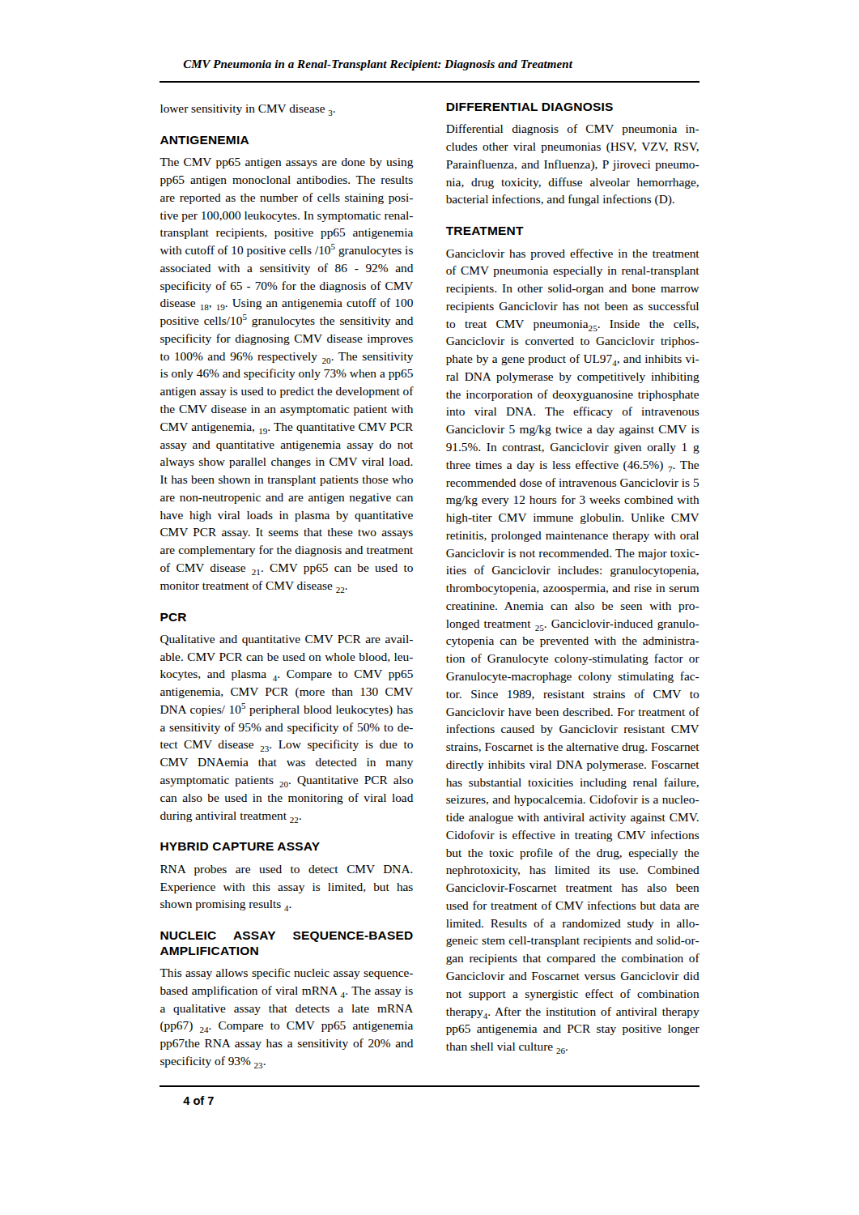CMV Pneumonia in a Renal-Transplant Recipient: Diagnosis and Treatment
lower sensitivity in CMV disease 3.
ANTIGENEMIA
The CMV pp65 antigen assays are done by using pp65 antigen monoclonal antibodies. The results are reported as the number of cells staining positive per 100,000 leukocytes. In symptomatic renal-transplant recipients, positive pp65 antigenemia with cutoff of 10 positive cells /105 granulocytes is associated with a sensitivity of 86 - 92% and specificity of 65 - 70% for the diagnosis of CMV disease 18, 19. Using an antigenemia cutoff of 100 positive cells/105 granulocytes the sensitivity and specificity for diagnosing CMV disease improves to 100% and 96% respectively 20. The sensitivity is only 46% and specificity only 73% when a pp65 antigen assay is used to predict the development of the CMV disease in an asymptomatic patient with CMV antigenemia, 19. The quantitative CMV PCR assay and quantitative antigenemia assay do not always show parallel changes in CMV viral load. It has been shown in transplant patients those who are non-neutropenic and are antigen negative can have high viral loads in plasma by quantitative CMV PCR assay. It seems that these two assays are complementary for the diagnosis and treatment of CMV disease 21. CMV pp65 can be used to monitor treatment of CMV disease 22.
PCR
Qualitative and quantitative CMV PCR are available. CMV PCR can be used on whole blood, leukocytes, and plasma 4. Compare to CMV pp65 antigenemia, CMV PCR (more than 130 CMV DNA copies/ 105 peripheral blood leukocytes) has a sensitivity of 95% and specificity of 50% to detect CMV disease 23. Low specificity is due to CMV DNAemia that was detected in many asymptomatic patients 20. Quantitative PCR also can also be used in the monitoring of viral load during antiviral treatment 22.
HYBRID CAPTURE ASSAY
RNA probes are used to detect CMV DNA. Experience with this assay is limited, but has shown promising results 4.
NUCLEIC ASSAY SEQUENCE-BASED AMPLIFICATION
This assay allows specific nucleic assay sequence-based amplification of viral mRNA 4. The assay is a qualitative assay that detects a late mRNA (pp67) 24. Compare to CMV pp65 antigenemia pp67the RNA assay has a sensitivity of 20% and specificity of 93% 23.
DIFFERENTIAL DIAGNOSIS
Differential diagnosis of CMV pneumonia includes other viral pneumonias (HSV, VZV, RSV, Parainfluenza, and Influenza), P jiroveci pneumonia, drug toxicity, diffuse alveolar hemorrhage, bacterial infections, and fungal infections (D).
TREATMENT
Ganciclovir has proved effective in the treatment of CMV pneumonia especially in renal-transplant recipients. In other solid-organ and bone marrow recipients Ganciclovir has not been as successful to treat CMV pneumonia25. Inside the cells, Ganciclovir is converted to Ganciclovir triphosphate by a gene product of UL974, and inhibits viral DNA polymerase by competitively inhibiting the incorporation of deoxyguanosine triphosphate into viral DNA. The efficacy of intravenous Ganciclovir 5 mg/kg twice a day against CMV is 91.5%. In contrast, Ganciclovir given orally 1 g three times a day is less effective (46.5%) 7. The recommended dose of intravenous Ganciclovir is 5 mg/kg every 12 hours for 3 weeks combined with high-titer CMV immune globulin. Unlike CMV retinitis, prolonged maintenance therapy with oral Ganciclovir is not recommended. The major toxicities of Ganciclovir includes: granulocytopenia, thrombocytopenia, azoospermia, and rise in serum creatinine. Anemia can also be seen with prolonged treatment 25. Ganciclovir-induced granulocytopenia can be prevented with the administration of Granulocyte colony-stimulating factor or Granulocyte-macrophage colony stimulating factor. Since 1989, resistant strains of CMV to Ganciclovir have been described. For treatment of infections caused by Ganciclovir resistant CMV strains, Foscarnet is the alternative drug. Foscarnet directly inhibits viral DNA polymerase. Foscarnet has substantial toxicities including renal failure, seizures, and hypocalcemia. Cidofovir is a nucleotide analogue with antiviral activity against CMV. Cidofovir is effective in treating CMV infections but the toxic profile of the drug, especially the nephrotoxicity, has limited its use. Combined Ganciclovir-Foscarnet treatment has also been used for treatment of CMV infections but data are limited. Results of a randomized study in allogeneic stem cell-transplant recipients and solid-organ recipients that compared the combination of Ganciclovir and Foscarnet versus Ganciclovir did not support a synergistic effect of combination therapy4. After the institution of antiviral therapy pp65 antigenemia and PCR stay positive longer than shell vial culture 26.
4 of 7